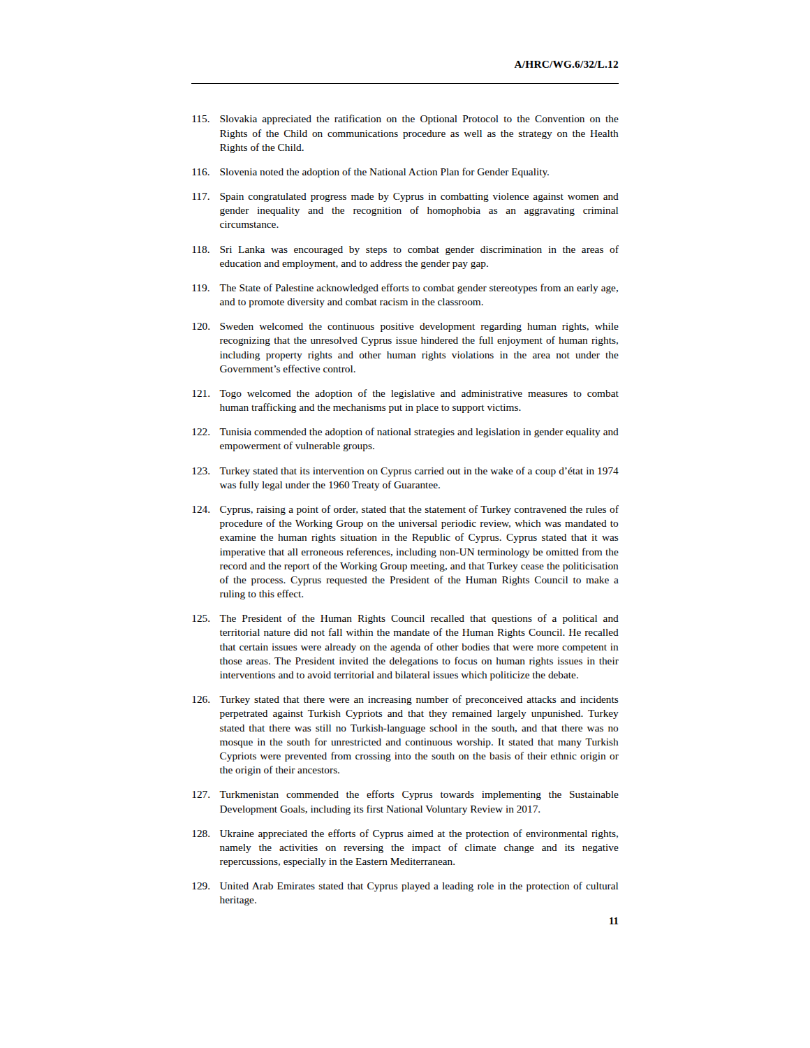A/HRC/WG.6/32/L.12
115. Slovakia appreciated the ratification on the Optional Protocol to the Convention on the Rights of the Child on communications procedure as well as the strategy on the Health Rights of the Child.
116. Slovenia noted the adoption of the National Action Plan for Gender Equality.
117. Spain congratulated progress made by Cyprus in combatting violence against women and gender inequality and the recognition of homophobia as an aggravating criminal circumstance.
118. Sri Lanka was encouraged by steps to combat gender discrimination in the areas of education and employment, and to address the gender pay gap.
119. The State of Palestine acknowledged efforts to combat gender stereotypes from an early age, and to promote diversity and combat racism in the classroom.
120. Sweden welcomed the continuous positive development regarding human rights, while recognizing that the unresolved Cyprus issue hindered the full enjoyment of human rights, including property rights and other human rights violations in the area not under the Government’s effective control.
121. Togo welcomed the adoption of the legislative and administrative measures to combat human trafficking and the mechanisms put in place to support victims.
122. Tunisia commended the adoption of national strategies and legislation in gender equality and empowerment of vulnerable groups.
123. Turkey stated that its intervention on Cyprus carried out in the wake of a coup d’état in 1974 was fully legal under the 1960 Treaty of Guarantee.
124. Cyprus, raising a point of order, stated that the statement of Turkey contravened the rules of procedure of the Working Group on the universal periodic review, which was mandated to examine the human rights situation in the Republic of Cyprus. Cyprus stated that it was imperative that all erroneous references, including non-UN terminology be omitted from the record and the report of the Working Group meeting, and that Turkey cease the politicisation of the process. Cyprus requested the President of the Human Rights Council to make a ruling to this effect.
125. The President of the Human Rights Council recalled that questions of a political and territorial nature did not fall within the mandate of the Human Rights Council. He recalled that certain issues were already on the agenda of other bodies that were more competent in those areas. The President invited the delegations to focus on human rights issues in their interventions and to avoid territorial and bilateral issues which politicize the debate.
126. Turkey stated that there were an increasing number of preconceived attacks and incidents perpetrated against Turkish Cypriots and that they remained largely unpunished. Turkey stated that there was still no Turkish-language school in the south, and that there was no mosque in the south for unrestricted and continuous worship. It stated that many Turkish Cypriots were prevented from crossing into the south on the basis of their ethnic origin or the origin of their ancestors.
127. Turkmenistan commended the efforts Cyprus towards implementing the Sustainable Development Goals, including its first National Voluntary Review in 2017.
128. Ukraine appreciated the efforts of Cyprus aimed at the protection of environmental rights, namely the activities on reversing the impact of climate change and its negative repercussions, especially in the Eastern Mediterranean.
129. United Arab Emirates stated that Cyprus played a leading role in the protection of cultural heritage.
11